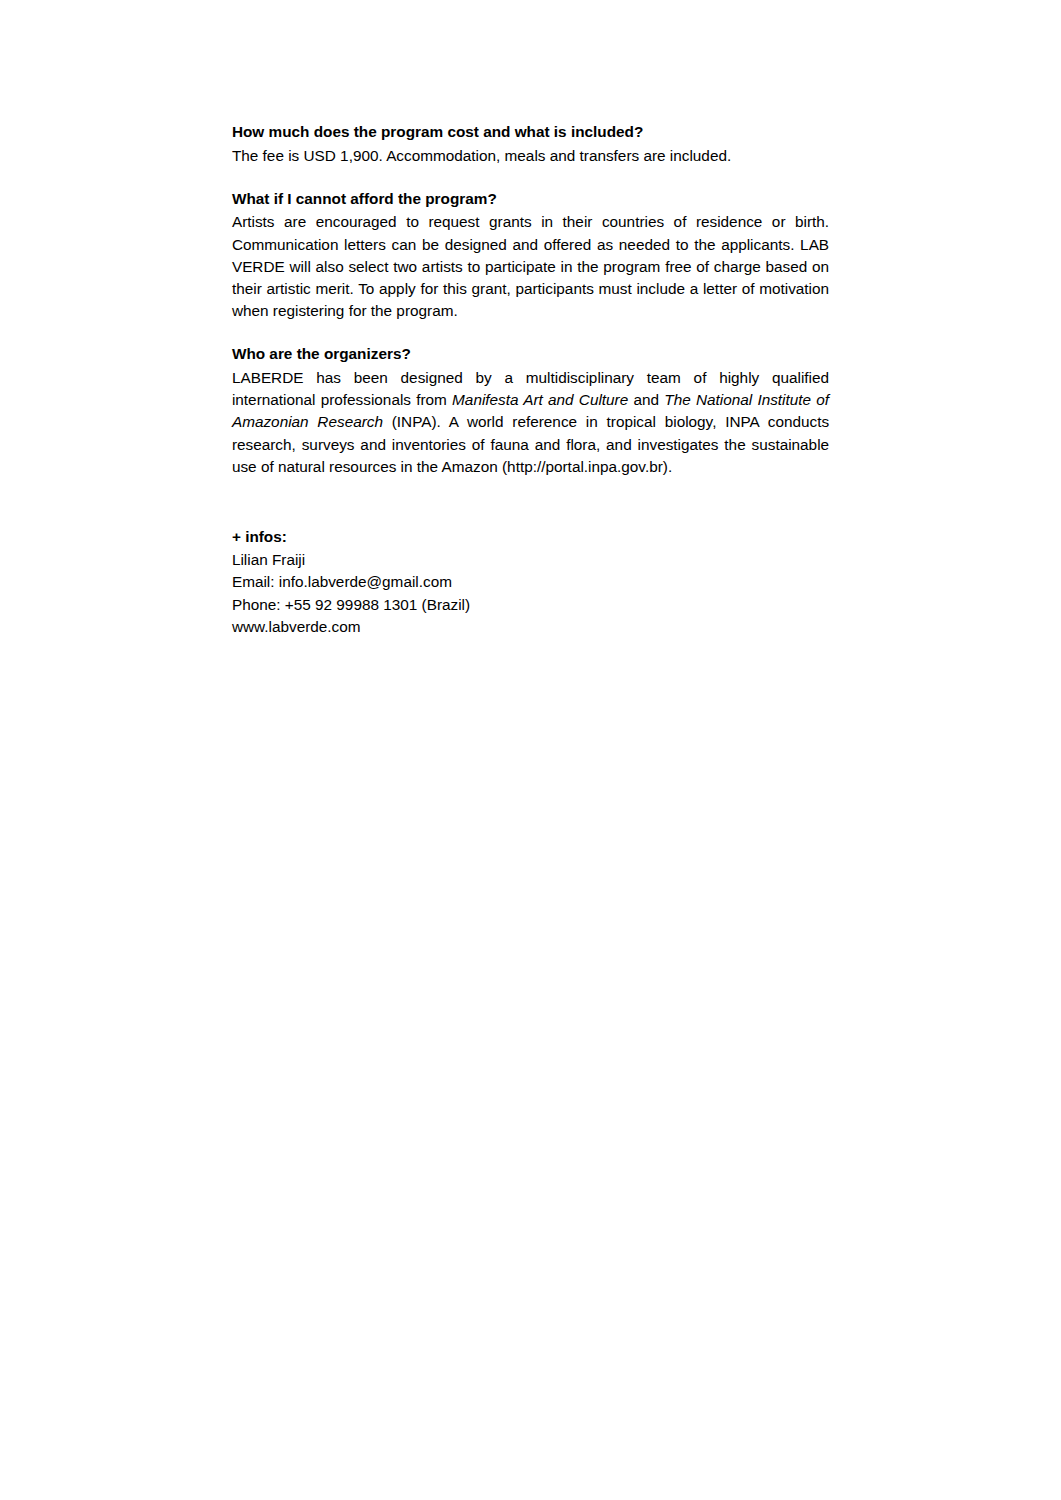How much does the program cost and what is included?
The fee is USD 1,900. Accommodation, meals and transfers are included.
What if I cannot afford the program?
Artists are encouraged to request grants in their countries of residence or birth. Communication letters can be designed and offered as needed to the applicants. LAB VERDE will also select two artists to participate in the program free of charge based on their artistic merit. To apply for this grant, participants must include a letter of motivation when registering for the program.
Who are the organizers?
LABERDE has been designed by a multidisciplinary team of highly qualified international professionals from Manifesta Art and Culture and The National Institute of Amazonian Research (INPA). A world reference in tropical biology, INPA conducts research, surveys and inventories of fauna and flora, and investigates the sustainable use of natural resources in the Amazon (http://portal.inpa.gov.br).
+ infos:
Lilian Fraiji
Email: info.labverde@gmail.com
Phone: +55 92 99988 1301 (Brazil)
www.labverde.com